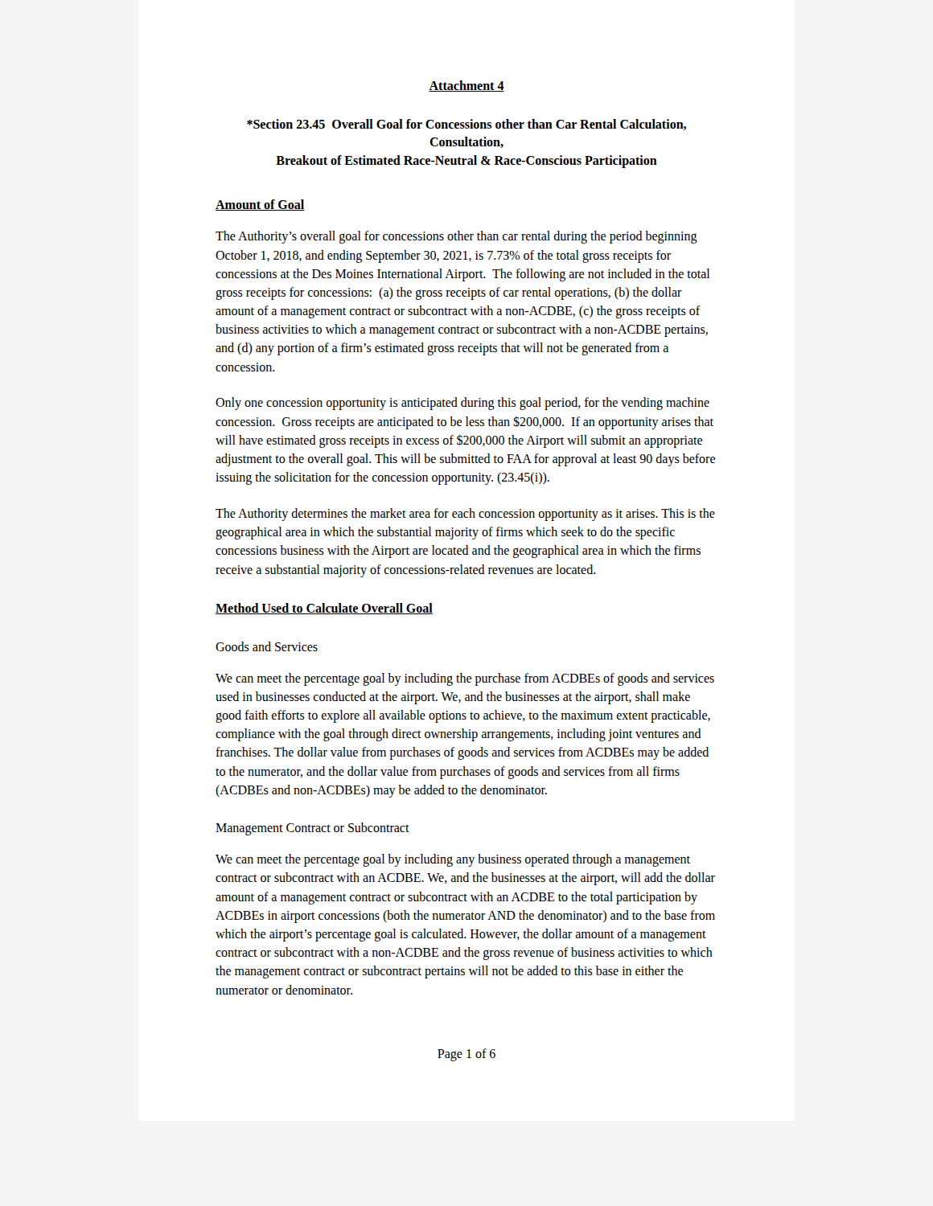Attachment 4
*Section 23.45 Overall Goal for Concessions other than Car Rental Calculation, Consultation, Breakout of Estimated Race-Neutral & Race-Conscious Participation
Amount of Goal
The Authority’s overall goal for concessions other than car rental during the period beginning October 1, 2018, and ending September 30, 2021, is 7.73% of the total gross receipts for concessions at the Des Moines International Airport. The following are not included in the total gross receipts for concessions: (a) the gross receipts of car rental operations, (b) the dollar amount of a management contract or subcontract with a non-ACDBE, (c) the gross receipts of business activities to which a management contract or subcontract with a non-ACDBE pertains, and (d) any portion of a firm’s estimated gross receipts that will not be generated from a concession.
Only one concession opportunity is anticipated during this goal period, for the vending machine concession. Gross receipts are anticipated to be less than $200,000. If an opportunity arises that will have estimated gross receipts in excess of $200,000 the Airport will submit an appropriate adjustment to the overall goal. This will be submitted to FAA for approval at least 90 days before issuing the solicitation for the concession opportunity. (23.45(i)).
The Authority determines the market area for each concession opportunity as it arises. This is the geographical area in which the substantial majority of firms which seek to do the specific concessions business with the Airport are located and the geographical area in which the firms receive a substantial majority of concessions-related revenues are located.
Method Used to Calculate Overall Goal
Goods and Services
We can meet the percentage goal by including the purchase from ACDBEs of goods and services used in businesses conducted at the airport. We, and the businesses at the airport, shall make good faith efforts to explore all available options to achieve, to the maximum extent practicable, compliance with the goal through direct ownership arrangements, including joint ventures and franchises. The dollar value from purchases of goods and services from ACDBEs may be added to the numerator, and the dollar value from purchases of goods and services from all firms (ACDBEs and non-ACDBEs) may be added to the denominator.
Management Contract or Subcontract
We can meet the percentage goal by including any business operated through a management contract or subcontract with an ACDBE. We, and the businesses at the airport, will add the dollar amount of a management contract or subcontract with an ACDBE to the total participation by ACDBEs in airport concessions (both the numerator AND the denominator) and to the base from which the airport’s percentage goal is calculated. However, the dollar amount of a management contract or subcontract with a non-ACDBE and the gross revenue of business activities to which the management contract or subcontract pertains will not be added to this base in either the numerator or denominator.
Page 1 of 6